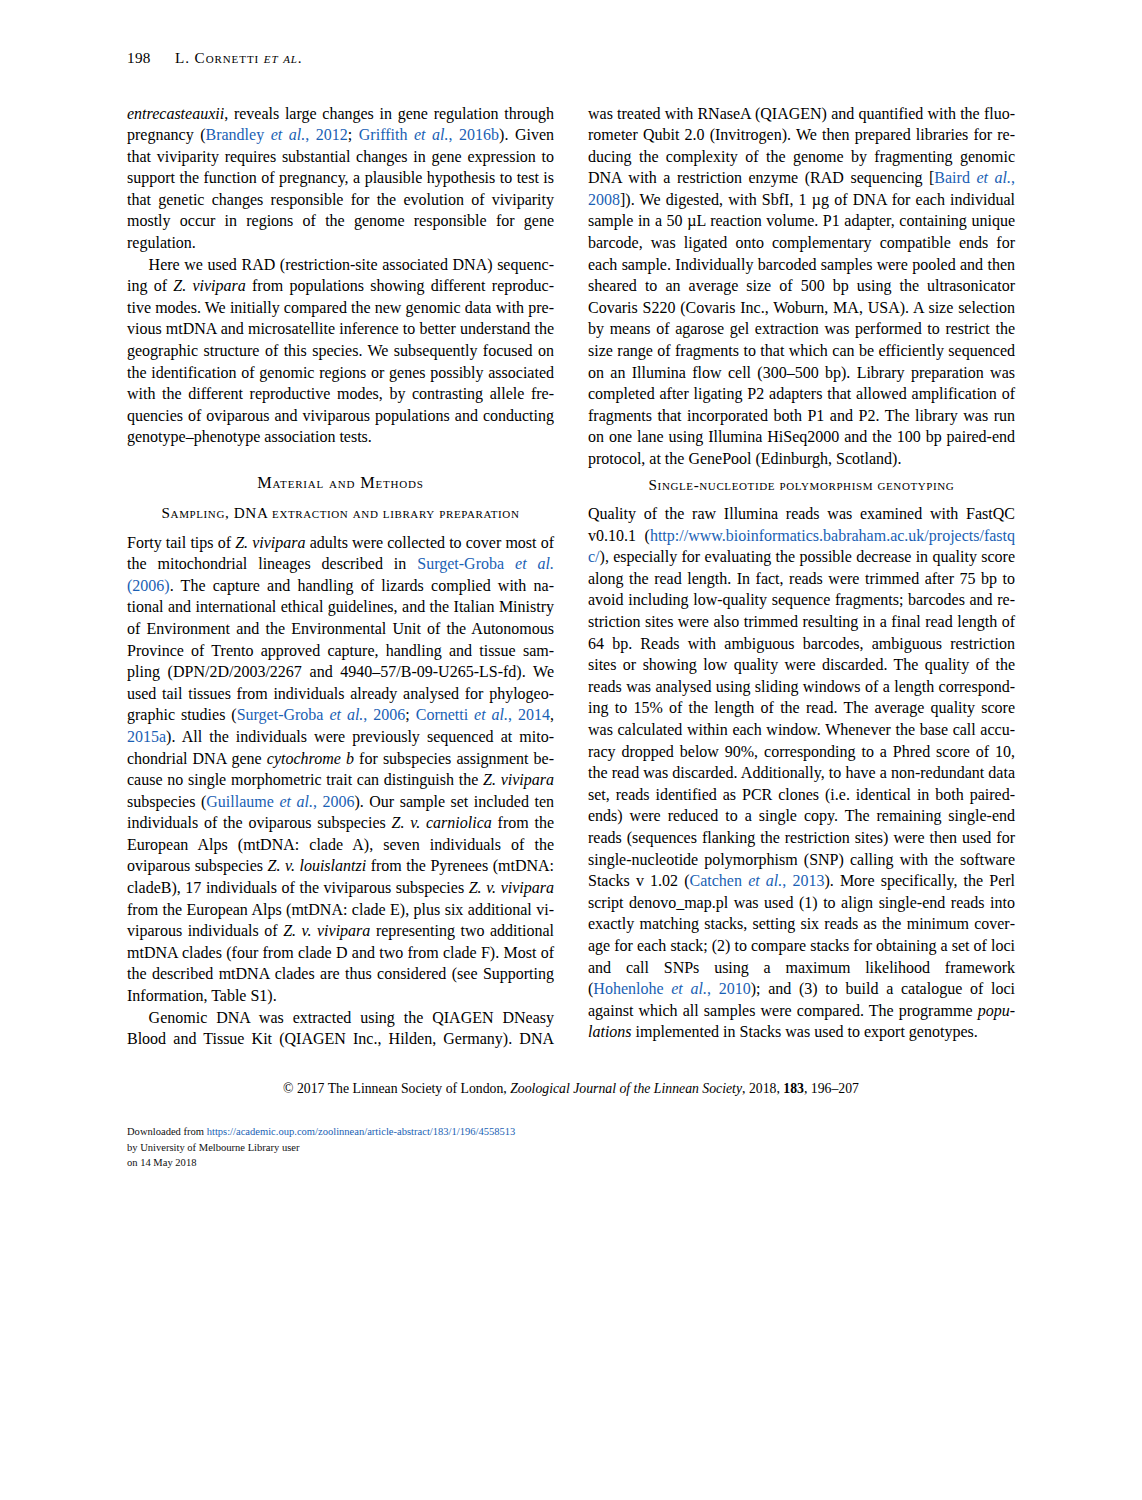198 L. Cornetti et al.
entrecasteauxii, reveals large changes in gene regulation through pregnancy (Brandley et al., 2012; Griffith et al., 2016b). Given that viviparity requires substantial changes in gene expression to support the function of pregnancy, a plausible hypothesis to test is that genetic changes responsible for the evolution of viviparity mostly occur in regions of the genome responsible for gene regulation.
Here we used RAD (restriction-site associated DNA) sequencing of Z. vivipara from populations showing different reproductive modes. We initially compared the new genomic data with previous mtDNA and microsatellite inference to better understand the geographic structure of this species. We subsequently focused on the identification of genomic regions or genes possibly associated with the different reproductive modes, by contrasting allele frequencies of oviparous and viviparous populations and conducting genotype–phenotype association tests.
Material and Methods
Sampling, DNA extraction and library preparation
Forty tail tips of Z. vivipara adults were collected to cover most of the mitochondrial lineages described in Surget-Groba et al. (2006). The capture and handling of lizards complied with national and international ethical guidelines, and the Italian Ministry of Environment and the Environmental Unit of the Autonomous Province of Trento approved capture, handling and tissue sampling (DPN/2D/2003/2267 and 4940–57/B-09-U265-LS-fd). We used tail tissues from individuals already analysed for phylogeographic studies (Surget-Groba et al., 2006; Cornetti et al., 2014, 2015a). All the individuals were previously sequenced at mitochondrial DNA gene cytochrome b for subspecies assignment because no single morphometric trait can distinguish the Z. vivipara subspecies (Guillaume et al., 2006). Our sample set included ten individuals of the oviparous subspecies Z. v. carniolica from the European Alps (mtDNA: clade A), seven individuals of the oviparous subspecies Z. v. louislantzi from the Pyrenees (mtDNA: cladeB), 17 individuals of the viviparous subspecies Z. v. vivipara from the European Alps (mtDNA: clade E), plus six additional viviparous individuals of Z. v. vivipara representing two additional mtDNA clades (four from clade D and two from clade F). Most of the described mtDNA clades are thus considered (see Supporting Information, Table S1).
Genomic DNA was extracted using the QIAGEN DNeasy Blood and Tissue Kit (QIAGEN Inc., Hilden, Germany). DNA was treated with RNaseA (QIAGEN) and quantified with the fluorometer Qubit 2.0 (Invitrogen). We then prepared libraries for reducing the complexity of the genome by fragmenting genomic DNA with a restriction enzyme (RAD sequencing [Baird et al., 2008]). We digested, with SbfI, 1 µg of DNA for each individual sample in a 50 µL reaction volume. P1 adapter, containing unique barcode, was ligated onto complementary compatible ends for each sample. Individually barcoded samples were pooled and then sheared to an average size of 500 bp using the ultrasonicator Covaris S220 (Covaris Inc., Woburn, MA, USA). A size selection by means of agarose gel extraction was performed to restrict the size range of fragments to that which can be efficiently sequenced on an Illumina flow cell (300–500 bp). Library preparation was completed after ligating P2 adapters that allowed amplification of fragments that incorporated both P1 and P2. The library was run on one lane using Illumina HiSeq2000 and the 100 bp paired-end protocol, at the GenePool (Edinburgh, Scotland).
Single-nucleotide polymorphism genotyping
Quality of the raw Illumina reads was examined with FastQC v0.10.1 (http://www.bioinformatics.babraham.ac.uk/projects/fastqc/), especially for evaluating the possible decrease in quality score along the read length. In fact, reads were trimmed after 75 bp to avoid including low-quality sequence fragments; barcodes and restriction sites were also trimmed resulting in a final read length of 64 bp. Reads with ambiguous barcodes, ambiguous restriction sites or showing low quality were discarded. The quality of the reads was analysed using sliding windows of a length corresponding to 15% of the length of the read. The average quality score was calculated within each window. Whenever the base call accuracy dropped below 90%, corresponding to a Phred score of 10, the read was discarded. Additionally, to have a non-redundant data set, reads identified as PCR clones (i.e. identical in both paired-ends) were reduced to a single copy. The remaining single-end reads (sequences flanking the restriction sites) were then used for single-nucleotide polymorphism (SNP) calling with the software Stacks v 1.02 (Catchen et al., 2013). More specifically, the Perl script denovo_map.pl was used (1) to align single-end reads into exactly matching stacks, setting six reads as the minimum coverage for each stack; (2) to compare stacks for obtaining a set of loci and call SNPs using a maximum likelihood framework (Hohenlohe et al., 2010); and (3) to build a catalogue of loci against which all samples were compared. The programme populations implemented in Stacks was used to export genotypes.
© 2017 The Linnean Society of London, Zoological Journal of the Linnean Society, 2018, 183, 196–207
Downloaded from https://academic.oup.com/zoolinnean/article-abstract/183/1/196/4558513
by University of Melbourne Library user
on 14 May 2018